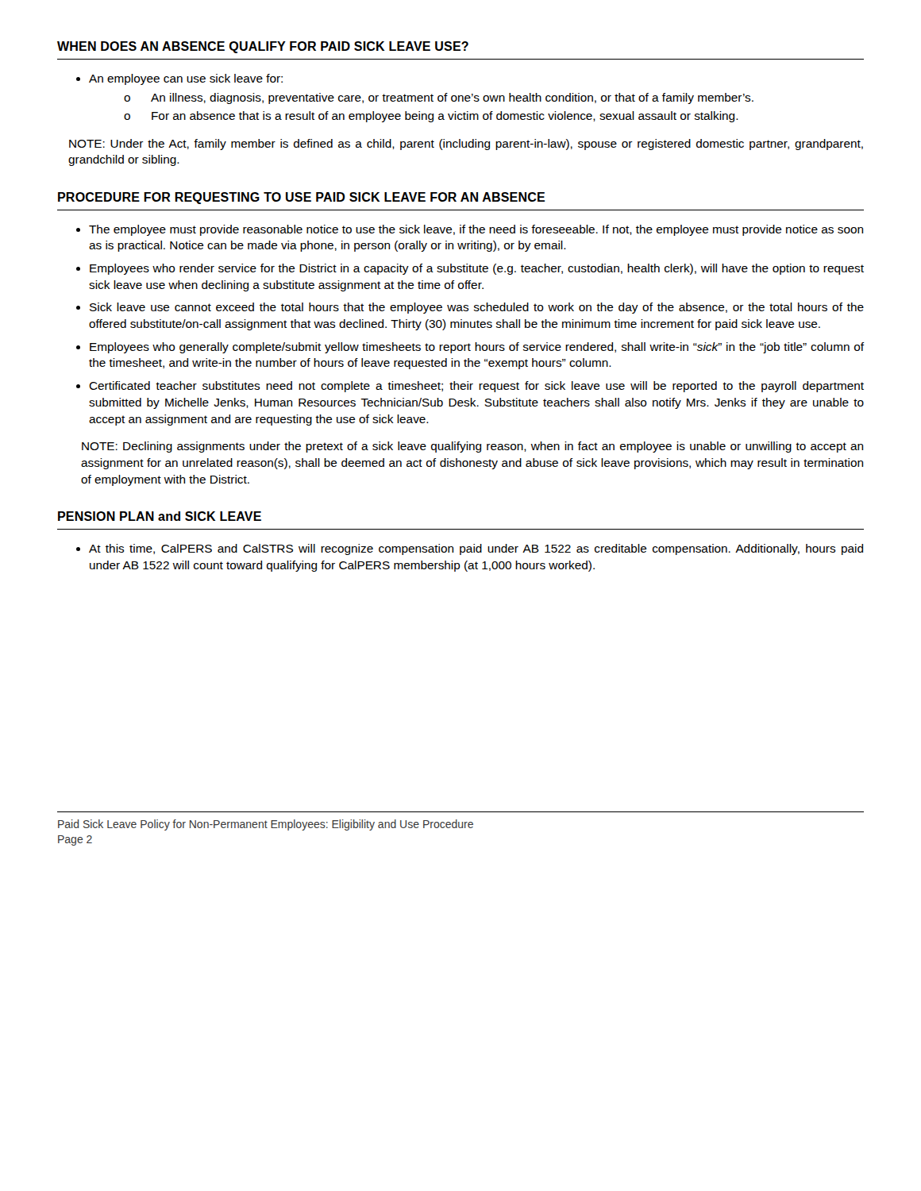WHEN DOES AN ABSENCE QUALIFY FOR PAID SICK LEAVE USE?
An employee can use sick leave for:
An illness, diagnosis, preventative care, or treatment of one’s own health condition, or that of a family member’s.
For an absence that is a result of an employee being a victim of domestic violence, sexual assault or stalking.
NOTE: Under the Act, family member is defined as a child, parent (including parent-in-law), spouse or registered domestic partner, grandparent, grandchild or sibling.
PROCEDURE FOR REQUESTING TO USE PAID SICK LEAVE FOR AN ABSENCE
The employee must provide reasonable notice to use the sick leave, if the need is foreseeable. If not, the employee must provide notice as soon as is practical. Notice can be made via phone, in person (orally or in writing), or by email.
Employees who render service for the District in a capacity of a substitute (e.g. teacher, custodian, health clerk), will have the option to request sick leave use when declining a substitute assignment at the time of offer.
Sick leave use cannot exceed the total hours that the employee was scheduled to work on the day of the absence, or the total hours of the offered substitute/on-call assignment that was declined. Thirty (30) minutes shall be the minimum time increment for paid sick leave use.
Employees who generally complete/submit yellow timesheets to report hours of service rendered, shall write-in “sick” in the “job title” column of the timesheet, and write-in the number of hours of leave requested in the “exempt hours” column.
Certificated teacher substitutes need not complete a timesheet; their request for sick leave use will be reported to the payroll department submitted by Michelle Jenks, Human Resources Technician/Sub Desk. Substitute teachers shall also notify Mrs. Jenks if they are unable to accept an assignment and are requesting the use of sick leave.
NOTE: Declining assignments under the pretext of a sick leave qualifying reason, when in fact an employee is unable or unwilling to accept an assignment for an unrelated reason(s), shall be deemed an act of dishonesty and abuse of sick leave provisions, which may result in termination of employment with the District.
PENSION PLAN and SICK LEAVE
At this time, CalPERS and CalSTRS will recognize compensation paid under AB 1522 as creditable compensation. Additionally, hours paid under AB 1522 will count toward qualifying for CalPERS membership (at 1,000 hours worked).
Paid Sick Leave Policy for Non-Permanent Employees: Eligibility and Use Procedure
Page 2